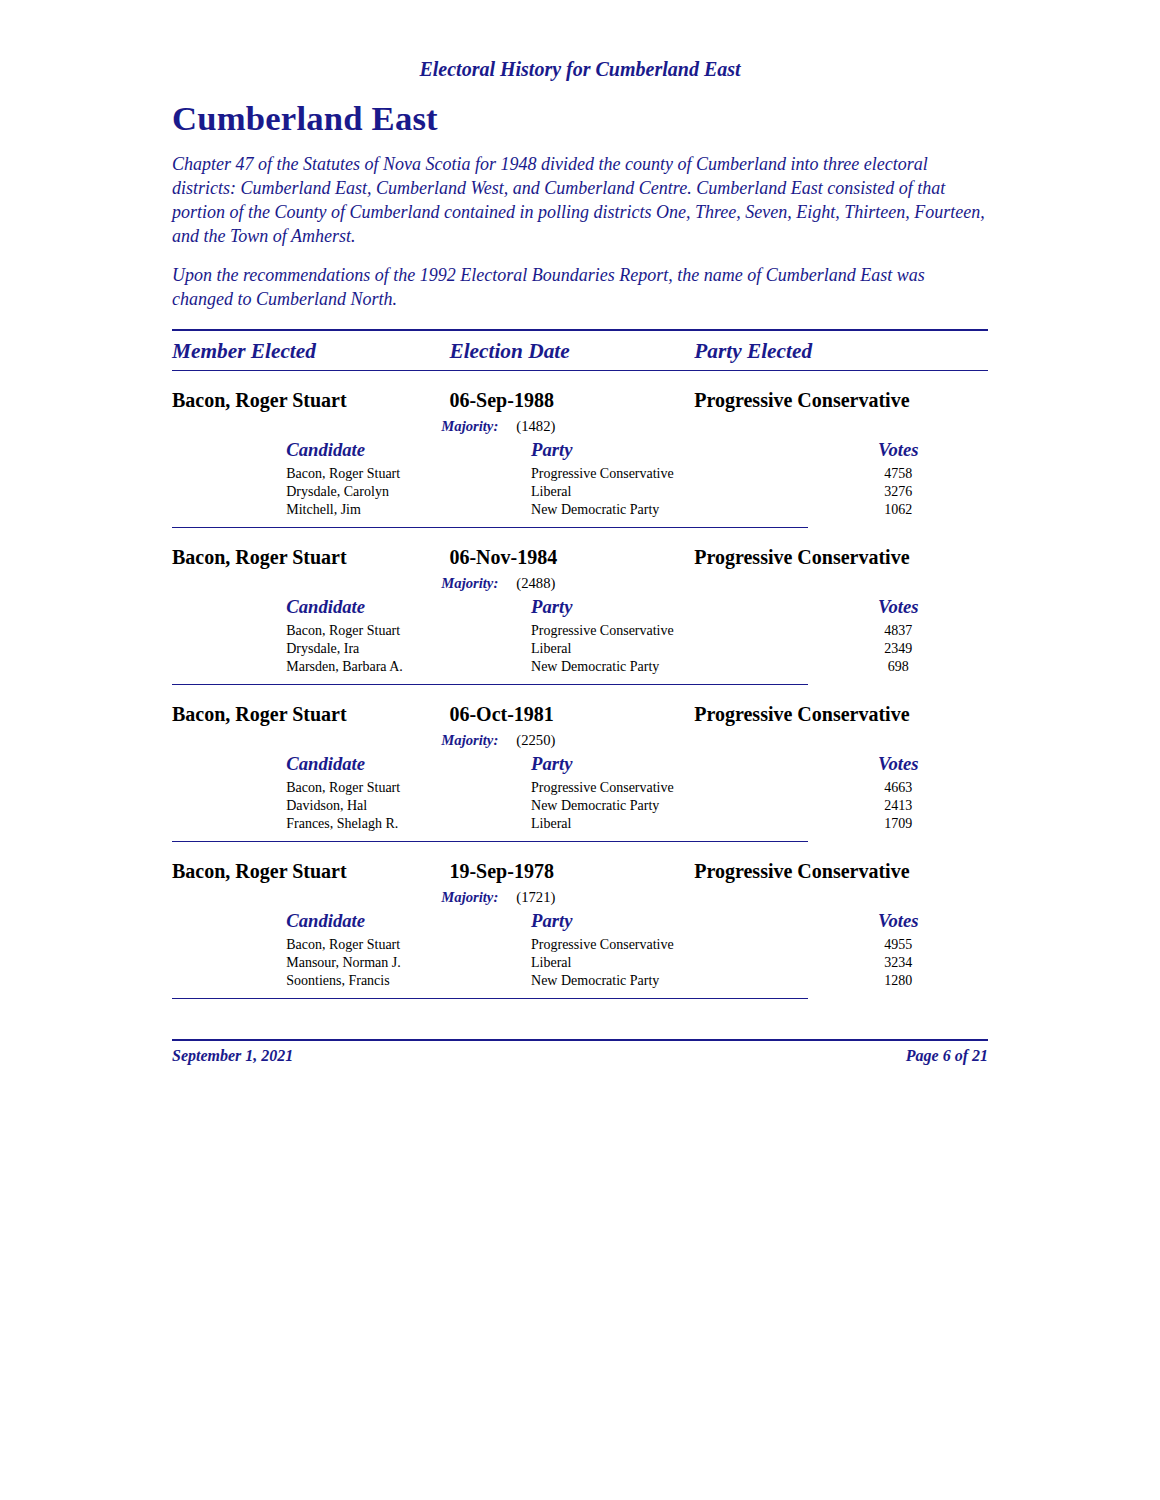Electoral History for Cumberland East
Cumberland East
Chapter 47 of the Statutes of Nova Scotia for 1948 divided the county of Cumberland into three electoral districts: Cumberland East, Cumberland West, and Cumberland Centre. Cumberland East consisted of that portion of the County of Cumberland contained in polling districts One, Three, Seven, Eight, Thirteen, Fourteen, and the Town of Amherst.
Upon the recommendations of the 1992 Electoral Boundaries Report, the name of Cumberland East was changed to Cumberland North.
| Member Elected | Election Date | Party Elected |
| Bacon, Roger Stuart | 06-Sep-1988 | Progressive Conservative |
Majority:(1482)
| | Candidate | Party | Votes |
| --- | --- | --- | --- |
| | Bacon, Roger Stuart | Progressive Conservative | 4758 |
| | Drysdale, Carolyn | Liberal | 3276 |
| | Mitchell, Jim | New Democratic Party | 1062 |
| Bacon, Roger Stuart | 06-Nov-1984 | Progressive Conservative |
Majority:(2488)
| | Candidate | Party | Votes |
| --- | --- | --- | --- |
| | Bacon, Roger Stuart | Progressive Conservative | 4837 |
| | Drysdale, Ira | Liberal | 2349 |
| | Marsden, Barbara A. | New Democratic Party | 698 |
| Bacon, Roger Stuart | 06-Oct-1981 | Progressive Conservative |
Majority:(2250)
| | Candidate | Party | Votes |
| --- | --- | --- | --- |
| | Bacon, Roger Stuart | Progressive Conservative | 4663 |
| | Davidson, Hal | New Democratic Party | 2413 |
| | Frances, Shelagh R. | Liberal | 1709 |
| Bacon, Roger Stuart | 19-Sep-1978 | Progressive Conservative |
Majority:(1721)
| | Candidate | Party | Votes |
| --- | --- | --- | --- |
| | Bacon, Roger Stuart | Progressive Conservative | 4955 |
| | Mansour, Norman J. | Liberal | 3234 |
| | Soontiens, Francis | New Democratic Party | 1280 |
September 1, 2021
Page 6 of 21